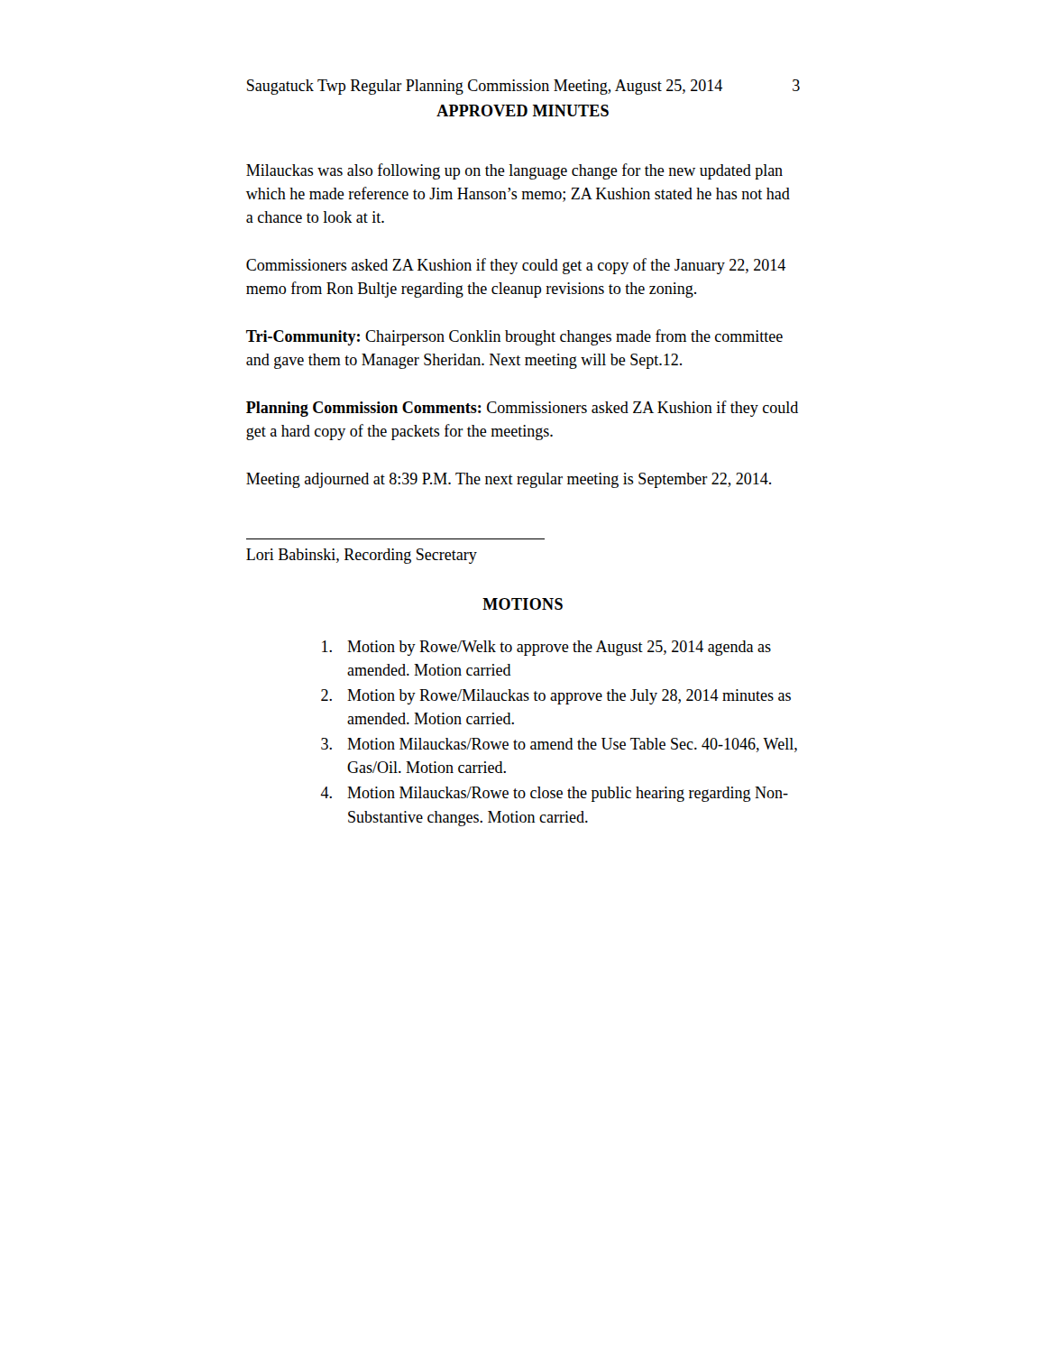Saugatuck Twp Regular Planning Commission Meeting, August 25, 2014
3
APPROVED MINUTES
Milauckas was also following up on the language change for the new updated plan which he made reference to Jim Hanson’s memo; ZA Kushion stated he has not had a chance to look at it.
Commissioners asked ZA Kushion if they could get a copy of the January 22, 2014 memo from Ron Bultje regarding the cleanup revisions to the zoning.
Tri-Community: Chairperson Conklin brought changes made from the committee and gave them to Manager Sheridan. Next meeting will be Sept.12.
Planning Commission Comments: Commissioners asked ZA Kushion if they could get a hard copy of the packets for the meetings.
Meeting adjourned at 8:39 P.M. The next regular meeting is September 22, 2014.
Lori Babinski, Recording Secretary
MOTIONS
Motion by Rowe/Welk to approve the August 25, 2014 agenda as amended. Motion carried
Motion by Rowe/Milauckas to approve the July 28, 2014 minutes as amended. Motion carried.
Motion Milauckas/Rowe to amend the Use Table Sec. 40-1046, Well, Gas/Oil. Motion carried.
Motion Milauckas/Rowe to close the public hearing regarding Non-Substantive changes. Motion carried.